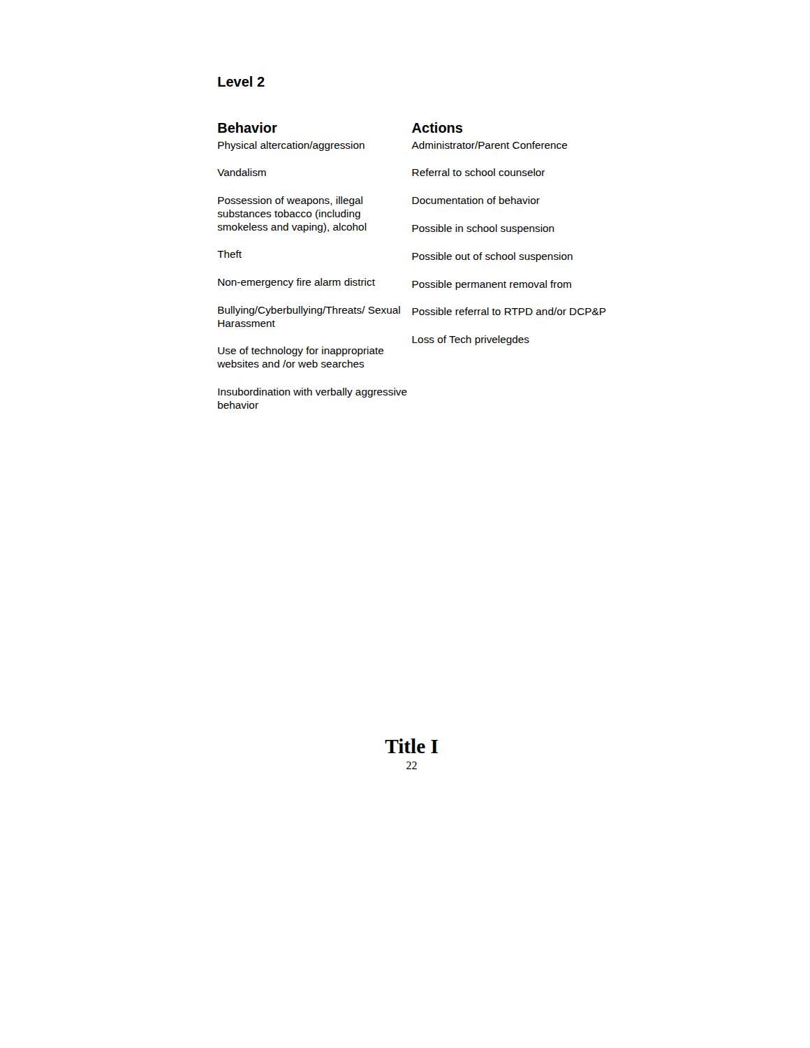Level 2
| Behavior Physical altercation/aggression Vandalism Possession of weapons, illegal substances tobacco (including smokeless and vaping), alcohol Theft Non-emergency fire alarm district Bullying/Cyberbullying/Threats/ Sexual Harassment Use of technology for inappropriate websites and /or web searches Insubordination with verbally aggressive behavior | Actions Administrator/Parent Conference Referral to school counselor Documentation of behavior Possible in school suspension Possible out of school suspension Possible permanent removal from Possible referral to RTPD and/or DCP&P Loss of Tech privelegdes |
Title I
22